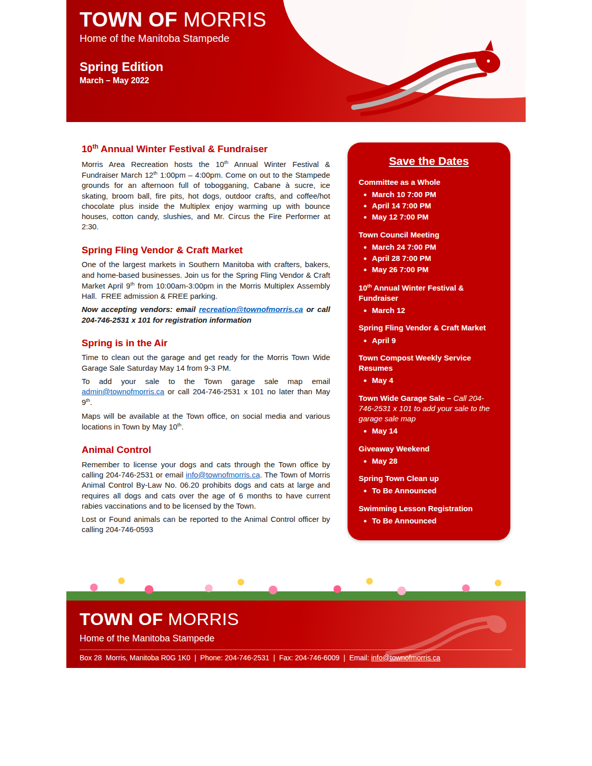Town of Morris
Home of the Manitoba Stampede
Spring Edition March – May 2022
10th Annual Winter Festival & Fundraiser
Morris Area Recreation hosts the 10th Annual Winter Festival & Fundraiser March 12th 1:00pm – 4:00pm. Come on out to the Stampede grounds for an afternoon full of tobogganing, Cabane à sucre, ice skating, broom ball, fire pits, hot dogs, outdoor crafts, and coffee/hot chocolate plus inside the Multiplex enjoy warming up with bounce houses, cotton candy, slushies, and Mr. Circus the Fire Performer at 2:30.
Spring Fling Vendor & Craft Market
One of the largest markets in Southern Manitoba with crafters, bakers, and home-based businesses. Join us for the Spring Fling Vendor & Craft Market April 9th from 10:00am-3:00pm in the Morris Multiplex Assembly Hall. FREE admission & FREE parking.
Now accepting vendors: email recreation@townofmorris.ca or call 204-746-2531 x 101 for registration information
Spring is in the Air
Time to clean out the garage and get ready for the Morris Town Wide Garage Sale Saturday May 14 from 9-3 PM.
To add your sale to the Town garage sale map email admin@townofmorris.ca or call 204-746-2531 x 101 no later than May 9th.
Maps will be available at the Town office, on social media and various locations in Town by May 10th.
Animal Control
Remember to license your dogs and cats through the Town office by calling 204-746-2531 or email info@townofmorris.ca. The Town of Morris Animal Control By-Law No. 06.20 prohibits dogs and cats at large and requires all dogs and cats over the age of 6 months to have current rabies vaccinations and to be licensed by the Town.
Lost or Found animals can be reported to the Animal Control officer by calling 204-746-0593
Save the Dates
Committee as a Whole
March 10 7:00 PM
April 14 7:00 PM
May 12 7:00 PM
Town Council Meeting
March 24 7:00 PM
April 28 7:00 PM
May 26 7:00 PM
10th Annual Winter Festival & Fundraiser
March 12
Spring Fling Vendor & Craft Market
April 9
Town Compost Weekly Service Resumes
May 4
Town Wide Garage Sale – Call 204-746-2531 x 101 to add your sale to the garage sale map
May 14
Giveaway Weekend
May 28
Spring Town Clean up
To Be Announced
Swimming Lesson Registration
To Be Announced
Town of Morris
Home of the Manitoba Stampede
Box 28 Morris, Manitoba R0G 1K0 | Phone: 204-746-2531 | Fax: 204-746-6009 | Email: info@townofmorris.ca